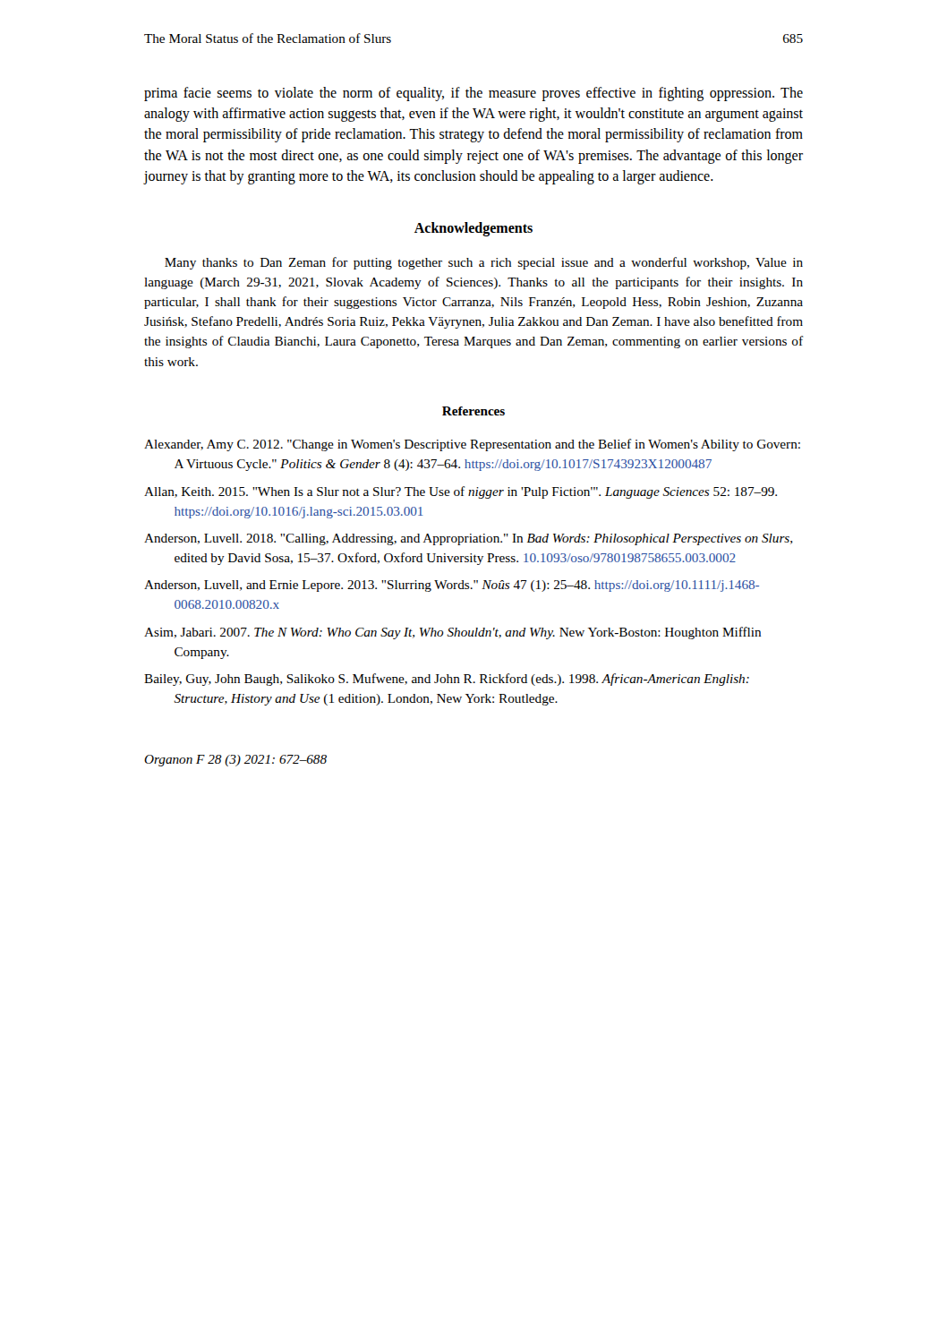The Moral Status of the Reclamation of Slurs 685
prima facie seems to violate the norm of equality, if the measure proves effective in fighting oppression. The analogy with affirmative action suggests that, even if the WA were right, it wouldn't constitute an argument against the moral permissibility of pride reclamation. This strategy to defend the moral permissibility of reclamation from the WA is not the most direct one, as one could simply reject one of WA's premises. The advantage of this longer journey is that by granting more to the WA, its conclusion should be appealing to a larger audience.
Acknowledgements
Many thanks to Dan Zeman for putting together such a rich special issue and a wonderful workshop, Value in language (March 29-31, 2021, Slovak Academy of Sciences). Thanks to all the participants for their insights. In particular, I shall thank for their suggestions Victor Carranza, Nils Franzén, Leopold Hess, Robin Jeshion, Zuzanna Jusińsk, Stefano Predelli, Andrés Soria Ruiz, Pekka Väyrynen, Julia Zakkou and Dan Zeman. I have also benefitted from the insights of Claudia Bianchi, Laura Caponetto, Teresa Marques and Dan Zeman, commenting on earlier versions of this work.
References
Alexander, Amy C. 2012. "Change in Women's Descriptive Representation and the Belief in Women's Ability to Govern: A Virtuous Cycle." Politics & Gender 8 (4): 437–64. https://doi.org/10.1017/S1743923X12000487
Allan, Keith. 2015. "When Is a Slur not a Slur? The Use of nigger in 'Pulp Fiction'". Language Sciences 52: 187–99. https://doi.org/10.1016/j.lang-sci.2015.03.001
Anderson, Luvell. 2018. "Calling, Addressing, and Appropriation." In Bad Words: Philosophical Perspectives on Slurs, edited by David Sosa, 15–37. Oxford, Oxford University Press. 10.1093/oso/9780198758655.003.0002
Anderson, Luvell, and Ernie Lepore. 2013. "Slurring Words." Noûs 47 (1): 25–48. https://doi.org/10.1111/j.1468-0068.2010.00820.x
Asim, Jabari. 2007. The N Word: Who Can Say It, Who Shouldn't, and Why. New York-Boston: Houghton Mifflin Company.
Bailey, Guy, John Baugh, Salikoko S. Mufwene, and John R. Rickford (eds.). 1998. African-American English: Structure, History and Use (1 edition). London, New York: Routledge.
Organon F 28 (3) 2021: 672–688